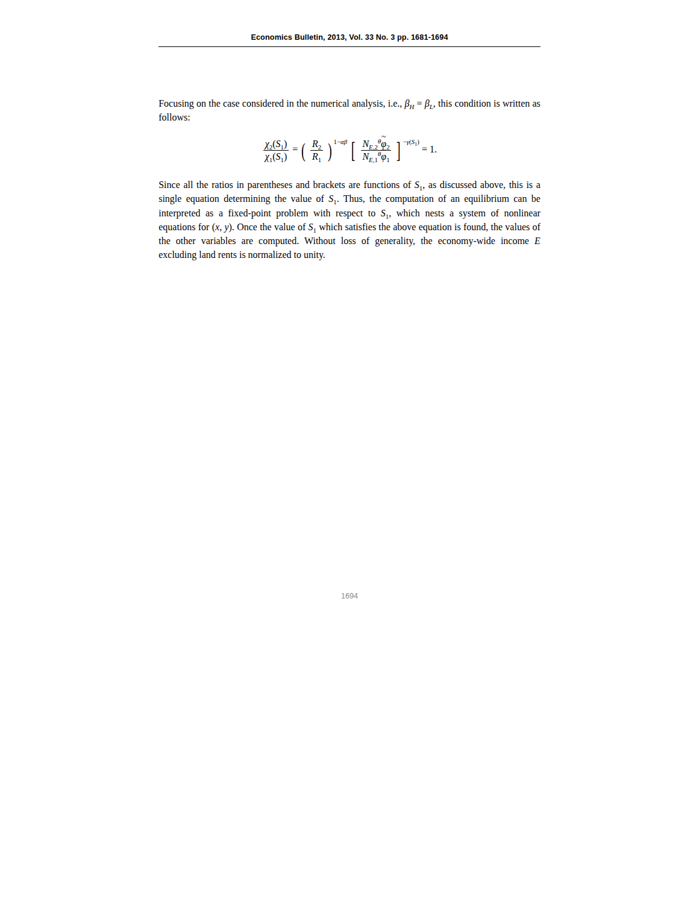Economics Bulletin, 2013, Vol. 33 No. 3 pp. 1681-1694
Focusing on the case considered in the numerical analysis, i.e., βH = βL, this condition is written as follows:
χ2(S1) χ1(S1) = ( R2 R1 ) 1−αβ [ NE,2θ~φ2 NE,1θ~φ1 ]−γ(S1) = 1.
Since all the ratios in parentheses and brackets are functions of S1, as discussed above, this is a single equation determining the value of S1. Thus, the computation of an equilibrium can be interpreted as a fixed-point problem with respect to S1, which nests a system of nonlinear equations for (x, y). Once the value of S1 which satisfies the above equation is found, the values of the other variables are computed. Without loss of generality, the economy-wide income E excluding land rents is normalized to unity.
1694